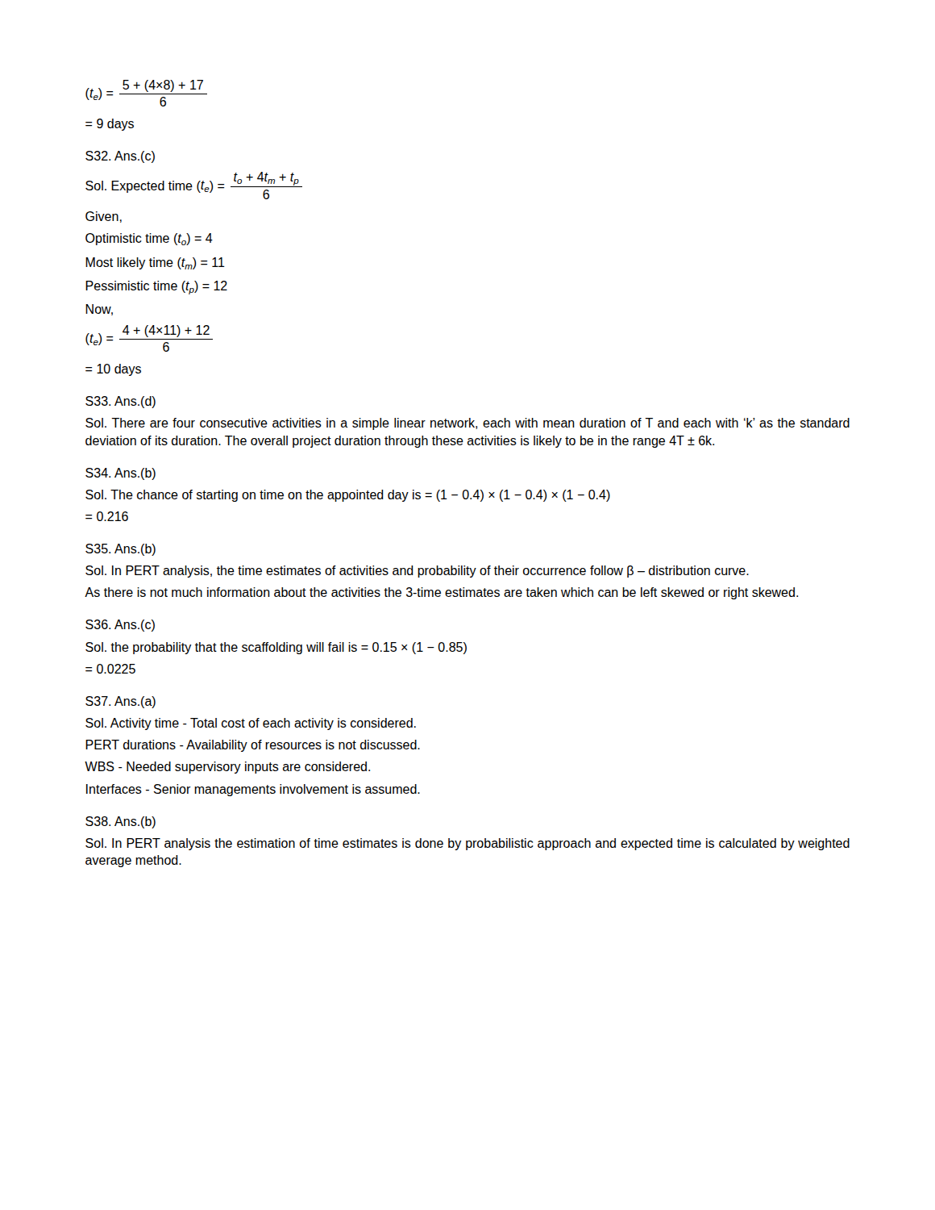(te) = 5 + (4×8) + 176
= 9 days
S32. Ans.(c)
Sol. Expected time (te) = to + 4tm + tp 6
Given,
Optimistic time (to) = 4
Most likely time (tm) = 11
Pessimistic time (tp) = 12
Now,
(te) = 4 + (4×11) + 126
= 10 days
S33. Ans.(d)
Sol. There are four consecutive activities in a simple linear network, each with mean duration of T and each with ‘k’ as the standard deviation of its duration. The overall project duration through these activities is likely to be in the range 4T ± 6k.
S34. Ans.(b)
Sol. The chance of starting on time on the appointed day is = (1 − 0.4) × (1 − 0.4) × (1 − 0.4)
= 0.216
S35. Ans.(b)
Sol. In PERT analysis, the time estimates of activities and probability of their occurrence follow β – distribution curve.
As there is not much information about the activities the 3-time estimates are taken which can be left skewed or right skewed.
S36. Ans.(c)
Sol. the probability that the scaffolding will fail is = 0.15 × (1 − 0.85)
= 0.0225
S37. Ans.(a)
Sol. Activity time - Total cost of each activity is considered.
PERT durations - Availability of resources is not discussed.
WBS - Needed supervisory inputs are considered.
Interfaces - Senior managements involvement is assumed.
S38. Ans.(b)
Sol. In PERT analysis the estimation of time estimates is done by probabilistic approach and expected time is calculated by weighted average method.